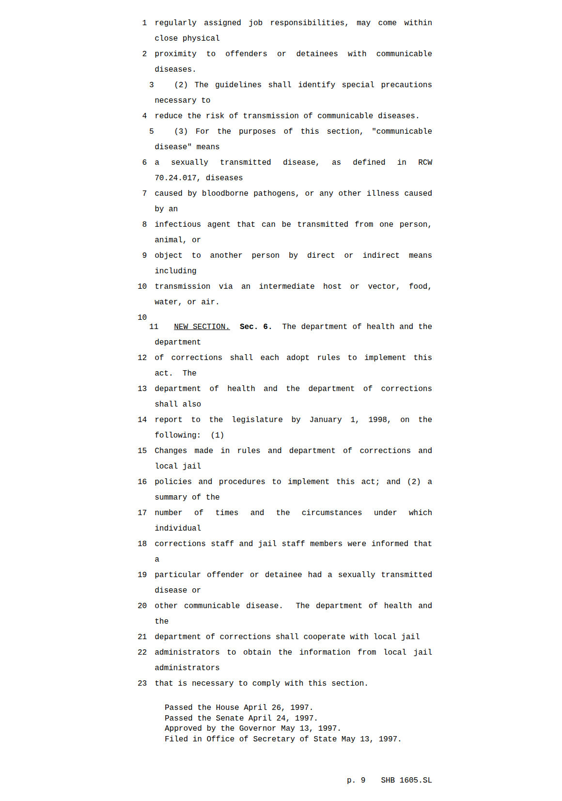regularly assigned job responsibilities, may come within close physical
proximity to offenders or detainees with communicable diseases.
(2) The guidelines shall identify special precautions necessary to
reduce the risk of transmission of communicable diseases.
(3) For the purposes of this section, "communicable disease" means
a sexually transmitted disease, as defined in RCW 70.24.017, diseases
caused by bloodborne pathogens, or any other illness caused by an
infectious agent that can be transmitted from one person, animal, or
object to another person by direct or indirect means including
transmission via an intermediate host or vector, food, water, or air.
NEW SECTION. Sec. 6. The department of health and the department
of corrections shall each adopt rules to implement this act. The
department of health and the department of corrections shall also
report to the legislature by January 1, 1998, on the following: (1)
Changes made in rules and department of corrections and local jail
policies and procedures to implement this act; and (2) a summary of the
number of times and the circumstances under which individual
corrections staff and jail staff members were informed that a
particular offender or detainee had a sexually transmitted disease or
other communicable disease. The department of health and the
department of corrections shall cooperate with local jail
administrators to obtain the information from local jail administrators
that is necessary to comply with this section.
Passed the House April 26, 1997.
Passed the Senate April 24, 1997.
Approved by the Governor May 13, 1997.
Filed in Office of Secretary of State May 13, 1997.
p. 9 SHB 1605.SL